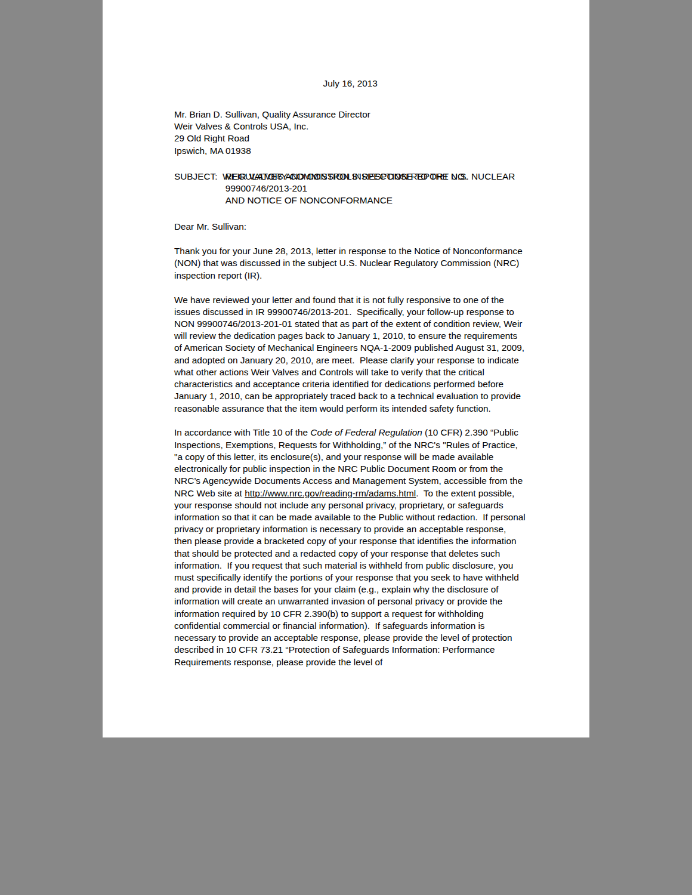July 16, 2013
Mr. Brian D. Sullivan, Quality Assurance Director
Weir Valves & Controls USA, Inc.
29 Old Right Road
Ipswich, MA 01938
SUBJECT: WEIR VALVES AND CONTROLS’ RESPONSE TO THE U.S. NUCLEAR REGULATORY COMMISSION INSPECTION REPORT NO. 99900746/2013-201
AND NOTICE OF NONCONFORMANCE
Dear Mr. Sullivan:
Thank you for your June 28, 2013, letter in response to the Notice of Nonconformance (NON) that was discussed in the subject U.S. Nuclear Regulatory Commission (NRC) inspection report (IR).
We have reviewed your letter and found that it is not fully responsive to one of the issues discussed in IR 99900746/2013-201. Specifically, your follow-up response to NON 99900746/2013-201-01 stated that as part of the extent of condition review, Weir will review the dedication pages back to January 1, 2010, to ensure the requirements of American Society of Mechanical Engineers NQA-1-2009 published August 31, 2009, and adopted on January 20, 2010, are meet. Please clarify your response to indicate what other actions Weir Valves and Controls will take to verify that the critical characteristics and acceptance criteria identified for dedications performed before January 1, 2010, can be appropriately traced back to a technical evaluation to provide reasonable assurance that the item would perform its intended safety function.
In accordance with Title 10 of the Code of Federal Regulation (10 CFR) 2.390 “Public Inspections, Exemptions, Requests for Withholding,” of the NRC's "Rules of Practice, "a copy of this letter, its enclosure(s), and your response will be made available electronically for public inspection in the NRC Public Document Room or from the NRC’s Agencywide Documents Access and Management System, accessible from the NRC Web site at http://www.nrc.gov/reading-rm/adams.html. To the extent possible, your response should not include any personal privacy, proprietary, or safeguards information so that it can be made available to the Public without redaction. If personal privacy or proprietary information is necessary to provide an acceptable response, then please provide a bracketed copy of your response that identifies the information that should be protected and a redacted copy of your response that deletes such information. If you request that such material is withheld from public disclosure, you must specifically identify the portions of your response that you seek to have withheld and provide in detail the bases for your claim (e.g., explain why the disclosure of information will create an unwarranted invasion of personal privacy or provide the information required by 10 CFR 2.390(b) to support a request for withholding confidential commercial or financial information). If safeguards information is necessary to provide an acceptable response, please provide the level of protection described in 10 CFR 73.21 “Protection of Safeguards Information: Performance Requirements response, please provide the level of